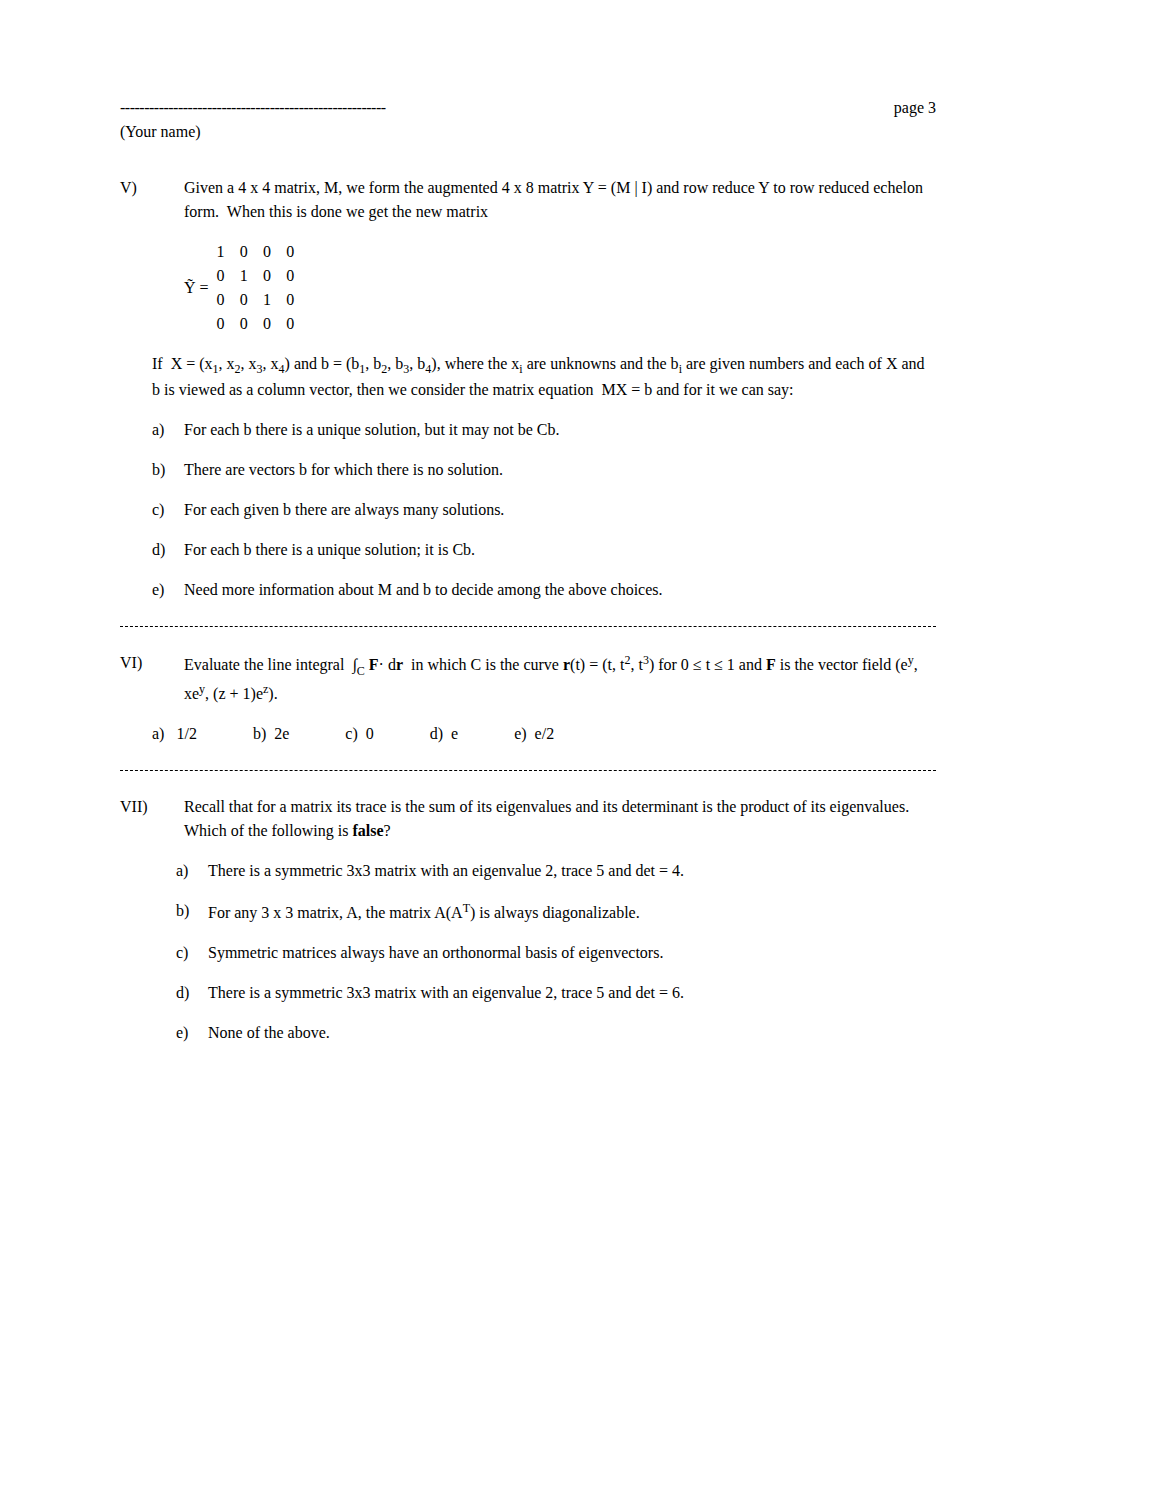------------------------------------------------------- (Your name)
page 3
V)
Given a 4 x 4 matrix, M, we form the augmented 4 x 8 matrix Y = (M | I) and row reduce Y to row reduced echelon form. When this is done we get the new matrix
Ỹ =
1 0 0 0
0 1 0 0
0 0 1 0
0 0 0 0
If X = (x1, x2, x3, x4) and b = (b1, b2, b3, b4), where the xi are unknowns and the bi are given numbers and each of X and b is viewed as a column vector, then we consider the matrix equation MX = b and for it we can say:
a) For each b there is a unique solution, but it may not be Cb.
b) There are vectors b for which there is no solution.
c) For each given b there are always many solutions.
d) For each b there is a unique solution; it is Cb.
e) Need more information about M and b to decide among the above choices.
VI)
Evaluate the line integral ∫C F· dr in which C is the curve r(t) = (t, t2, t3) for 0 ≤ t ≤ 1 and F is the vector field (ey, xey, (z + 1)ez).
a) 1/2 b) 2e c) 0 d) e e) e/2
VII)
Recall that for a matrix its trace is the sum of its eigenvalues and its determinant is the product of its eigenvalues. Which of the following is false?
a) There is a symmetric 3x3 matrix with an eigenvalue 2, trace 5 and det = 4.
b) For any 3 x 3 matrix, A, the matrix A(AT) is always diagonalizable.
c) Symmetric matrices always have an orthonormal basis of eigenvectors.
d) There is a symmetric 3x3 matrix with an eigenvalue 2, trace 5 and det = 6.
e) None of the above.